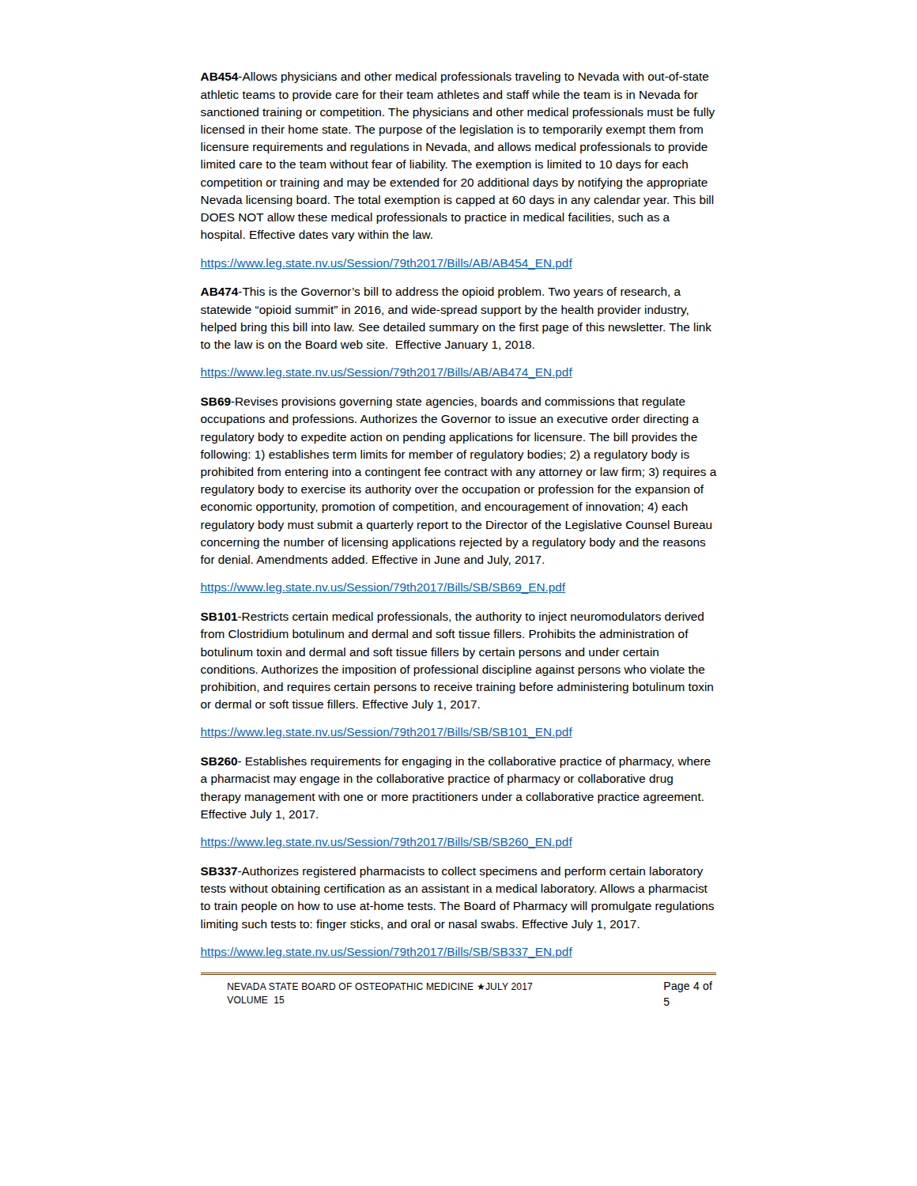AB454-Allows physicians and other medical professionals traveling to Nevada with out-of-state athletic teams to provide care for their team athletes and staff while the team is in Nevada for sanctioned training or competition. The physicians and other medical professionals must be fully licensed in their home state. The purpose of the legislation is to temporarily exempt them from licensure requirements and regulations in Nevada, and allows medical professionals to provide limited care to the team without fear of liability. The exemption is limited to 10 days for each competition or training and may be extended for 20 additional days by notifying the appropriate Nevada licensing board. The total exemption is capped at 60 days in any calendar year. This bill DOES NOT allow these medical professionals to practice in medical facilities, such as a hospital. Effective dates vary within the law.
https://www.leg.state.nv.us/Session/79th2017/Bills/AB/AB454_EN.pdf
AB474-This is the Governor’s bill to address the opioid problem. Two years of research, a statewide “opioid summit” in 2016, and wide-spread support by the health provider industry, helped bring this bill into law. See detailed summary on the first page of this newsletter. The link to the law is on the Board web site. Effective January 1, 2018.
https://www.leg.state.nv.us/Session/79th2017/Bills/AB/AB474_EN.pdf
SB69-Revises provisions governing state agencies, boards and commissions that regulate occupations and professions. Authorizes the Governor to issue an executive order directing a regulatory body to expedite action on pending applications for licensure. The bill provides the following: 1) establishes term limits for member of regulatory bodies; 2) a regulatory body is prohibited from entering into a contingent fee contract with any attorney or law firm; 3) requires a regulatory body to exercise its authority over the occupation or profession for the expansion of economic opportunity, promotion of competition, and encouragement of innovation; 4) each regulatory body must submit a quarterly report to the Director of the Legislative Counsel Bureau concerning the number of licensing applications rejected by a regulatory body and the reasons for denial. Amendments added. Effective in June and July, 2017.
https://www.leg.state.nv.us/Session/79th2017/Bills/SB/SB69_EN.pdf
SB101-Restricts certain medical professionals, the authority to inject neuromodulators derived from Clostridium botulinum and dermal and soft tissue fillers. Prohibits the administration of botulinum toxin and dermal and soft tissue fillers by certain persons and under certain conditions. Authorizes the imposition of professional discipline against persons who violate the prohibition, and requires certain persons to receive training before administering botulinum toxin or dermal or soft tissue fillers. Effective July 1, 2017.
https://www.leg.state.nv.us/Session/79th2017/Bills/SB/SB101_EN.pdf
SB260- Establishes requirements for engaging in the collaborative practice of pharmacy, where a pharmacist may engage in the collaborative practice of pharmacy or collaborative drug therapy management with one or more practitioners under a collaborative practice agreement. Effective July 1, 2017.
https://www.leg.state.nv.us/Session/79th2017/Bills/SB/SB260_EN.pdf
SB337-Authorizes registered pharmacists to collect specimens and perform certain laboratory tests without obtaining certification as an assistant in a medical laboratory. Allows a pharmacist to train people on how to use at-home tests. The Board of Pharmacy will promulgate regulations limiting such tests to: finger sticks, and oral or nasal swabs. Effective July 1, 2017.
https://www.leg.state.nv.us/Session/79th2017/Bills/SB/SB337_EN.pdf
Nevada State Board of Osteopathic Medicine ★July 2017 Volume 15 Page 4 of 5